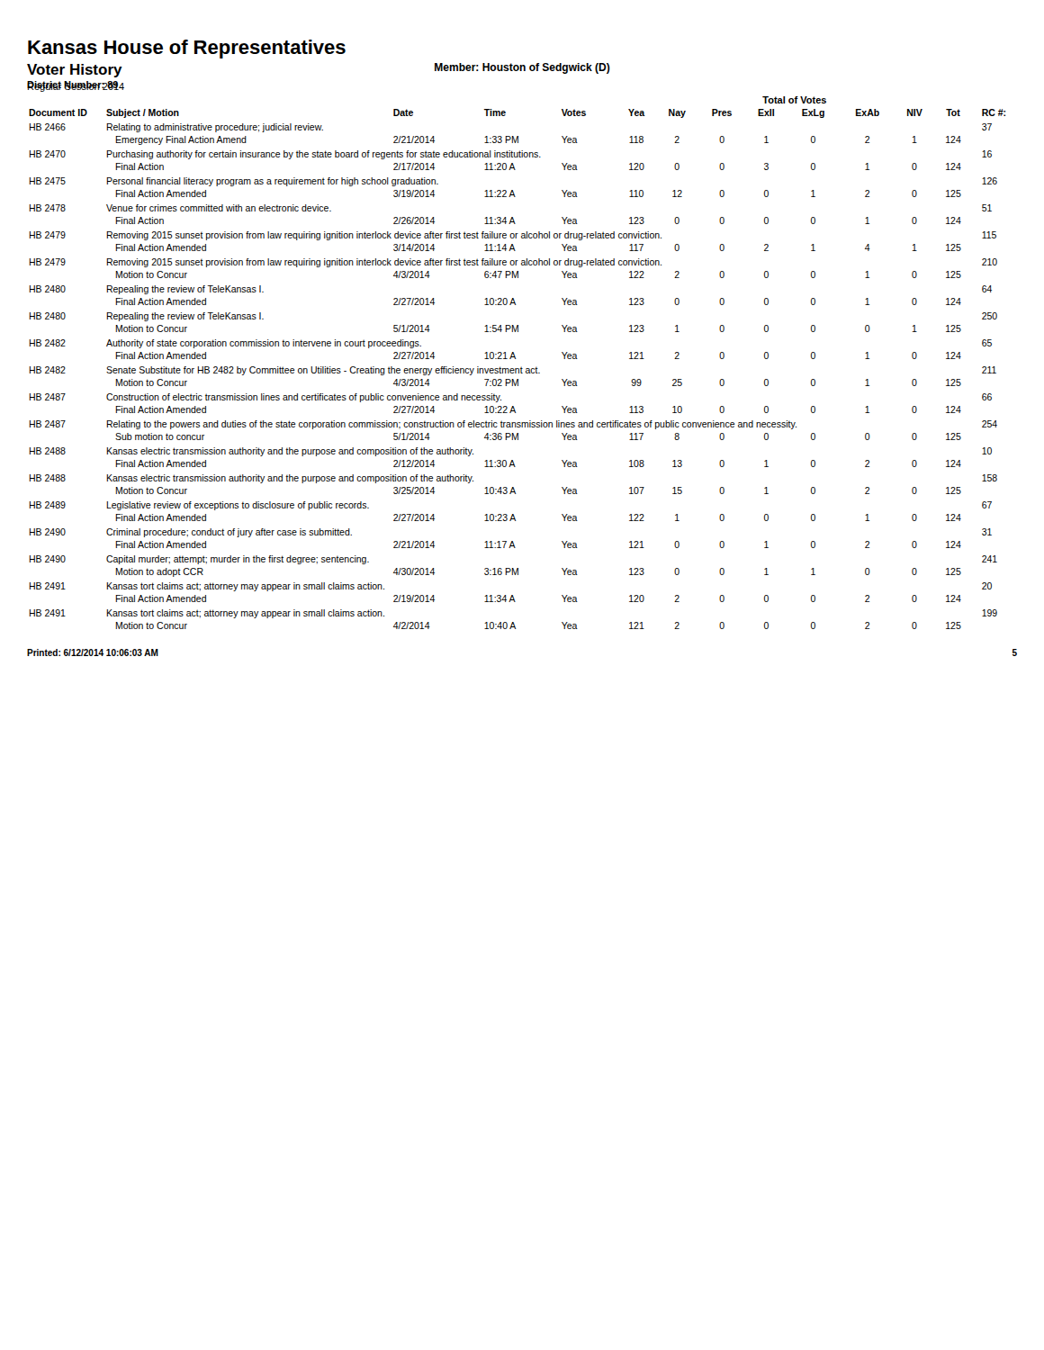Kansas House of Representatives
Voter History
Regular Session 2014
Member: Houston of Sedgwick (D)
District Number: 89
| | Total of Votes | |
| --- | --- | --- |
| Document ID | Subject / Motion | Date | Time | Votes | Yea | Nay | Pres | ExII | ExLg | ExAb | NIV | Tot | RC #: |
| HB 2466 | Relating to administrative procedure; judicial review. | 37 |
| | Emergency Final Action Amend | 2/21/2014 | 1:33 PM | Yea | 118 | 2 | 0 | 1 | 0 | 2 | 1 | 124 | |
| HB 2470 | Purchasing authority for certain insurance by the state board of regents for state educational institutions. | 16 |
| | Final Action | 2/17/2014 | 11:20 A | Yea | 120 | 0 | 0 | 3 | 0 | 1 | 0 | 124 | |
| HB 2475 | Personal financial literacy program as a requirement for high school graduation. | 126 |
| | Final Action Amended | 3/19/2014 | 11:22 A | Yea | 110 | 12 | 0 | 0 | 1 | 2 | 0 | 125 | |
| HB 2478 | Venue for crimes committed with an electronic device. | 51 |
| | Final Action | 2/26/2014 | 11:34 A | Yea | 123 | 0 | 0 | 0 | 0 | 1 | 0 | 124 | |
| HB 2479 | Removing 2015 sunset provision from law requiring ignition interlock device after first test failure or alcohol or drug-related conviction. | 115 |
| | Final Action Amended | 3/14/2014 | 11:14 A | Yea | 117 | 0 | 0 | 2 | 1 | 4 | 1 | 125 | |
| HB 2479 | Removing 2015 sunset provision from law requiring ignition interlock device after first test failure or alcohol or drug-related conviction. | 210 |
| | Motion to Concur | 4/3/2014 | 6:47 PM | Yea | 122 | 2 | 0 | 0 | 0 | 1 | 0 | 125 | |
| HB 2480 | Repealing the review of TeleKansas I. | 64 |
| | Final Action Amended | 2/27/2014 | 10:20 A | Yea | 123 | 0 | 0 | 0 | 0 | 1 | 0 | 124 | |
| HB 2480 | Repealing the review of TeleKansas I. | 250 |
| | Motion to Concur | 5/1/2014 | 1:54 PM | Yea | 123 | 1 | 0 | 0 | 0 | 0 | 1 | 125 | |
| HB 2482 | Authority of state corporation commission to intervene in court proceedings. | 65 |
| | Final Action Amended | 2/27/2014 | 10:21 A | Yea | 121 | 2 | 0 | 0 | 0 | 1 | 0 | 124 | |
| HB 2482 | Senate Substitute for HB 2482 by Committee on Utilities - Creating the energy efficiency investment act. | 211 |
| | Motion to Concur | 4/3/2014 | 7:02 PM | Yea | 99 | 25 | 0 | 0 | 0 | 1 | 0 | 125 | |
| HB 2487 | Construction of electric transmission lines and certificates of public convenience and necessity. | 66 |
| | Final Action Amended | 2/27/2014 | 10:22 A | Yea | 113 | 10 | 0 | 0 | 0 | 1 | 0 | 124 | |
| HB 2487 | Relating to the powers and duties of the state corporation commission; construction of electric transmission lines and certificates of public convenience and necessity. | 254 |
| | Sub motion to concur | 5/1/2014 | 4:36 PM | Yea | 117 | 8 | 0 | 0 | 0 | 0 | 0 | 125 | |
| HB 2488 | Kansas electric transmission authority and the purpose and composition of the authority. | 10 |
| | Final Action Amended | 2/12/2014 | 11:30 A | Yea | 108 | 13 | 0 | 1 | 0 | 2 | 0 | 124 | |
| HB 2488 | Kansas electric transmission authority and the purpose and composition of the authority. | 158 |
| | Motion to Concur | 3/25/2014 | 10:43 A | Yea | 107 | 15 | 0 | 1 | 0 | 2 | 0 | 125 | |
| HB 2489 | Legislative review of exceptions to disclosure of public records. | 67 |
| | Final Action Amended | 2/27/2014 | 10:23 A | Yea | 122 | 1 | 0 | 0 | 0 | 1 | 0 | 124 | |
| HB 2490 | Criminal procedure; conduct of jury after case is submitted. | 31 |
| | Final Action Amended | 2/21/2014 | 11:17 A | Yea | 121 | 0 | 0 | 1 | 0 | 2 | 0 | 124 | |
| HB 2490 | Capital murder; attempt; murder in the first degree; sentencing. | 241 |
| | Motion to adopt CCR | 4/30/2014 | 3:16 PM | Yea | 123 | 0 | 0 | 1 | 1 | 0 | 0 | 125 | |
| HB 2491 | Kansas tort claims act; attorney may appear in small claims action. | 20 |
| | Final Action Amended | 2/19/2014 | 11:34 A | Yea | 120 | 2 | 0 | 0 | 0 | 2 | 0 | 124 | |
| HB 2491 | Kansas tort claims act; attorney may appear in small claims action. | 199 |
| | Motion to Concur | 4/2/2014 | 10:40 A | Yea | 121 | 2 | 0 | 0 | 0 | 2 | 0 | 125 | |
Printed: 6/12/2014 10:06:03 AM 5